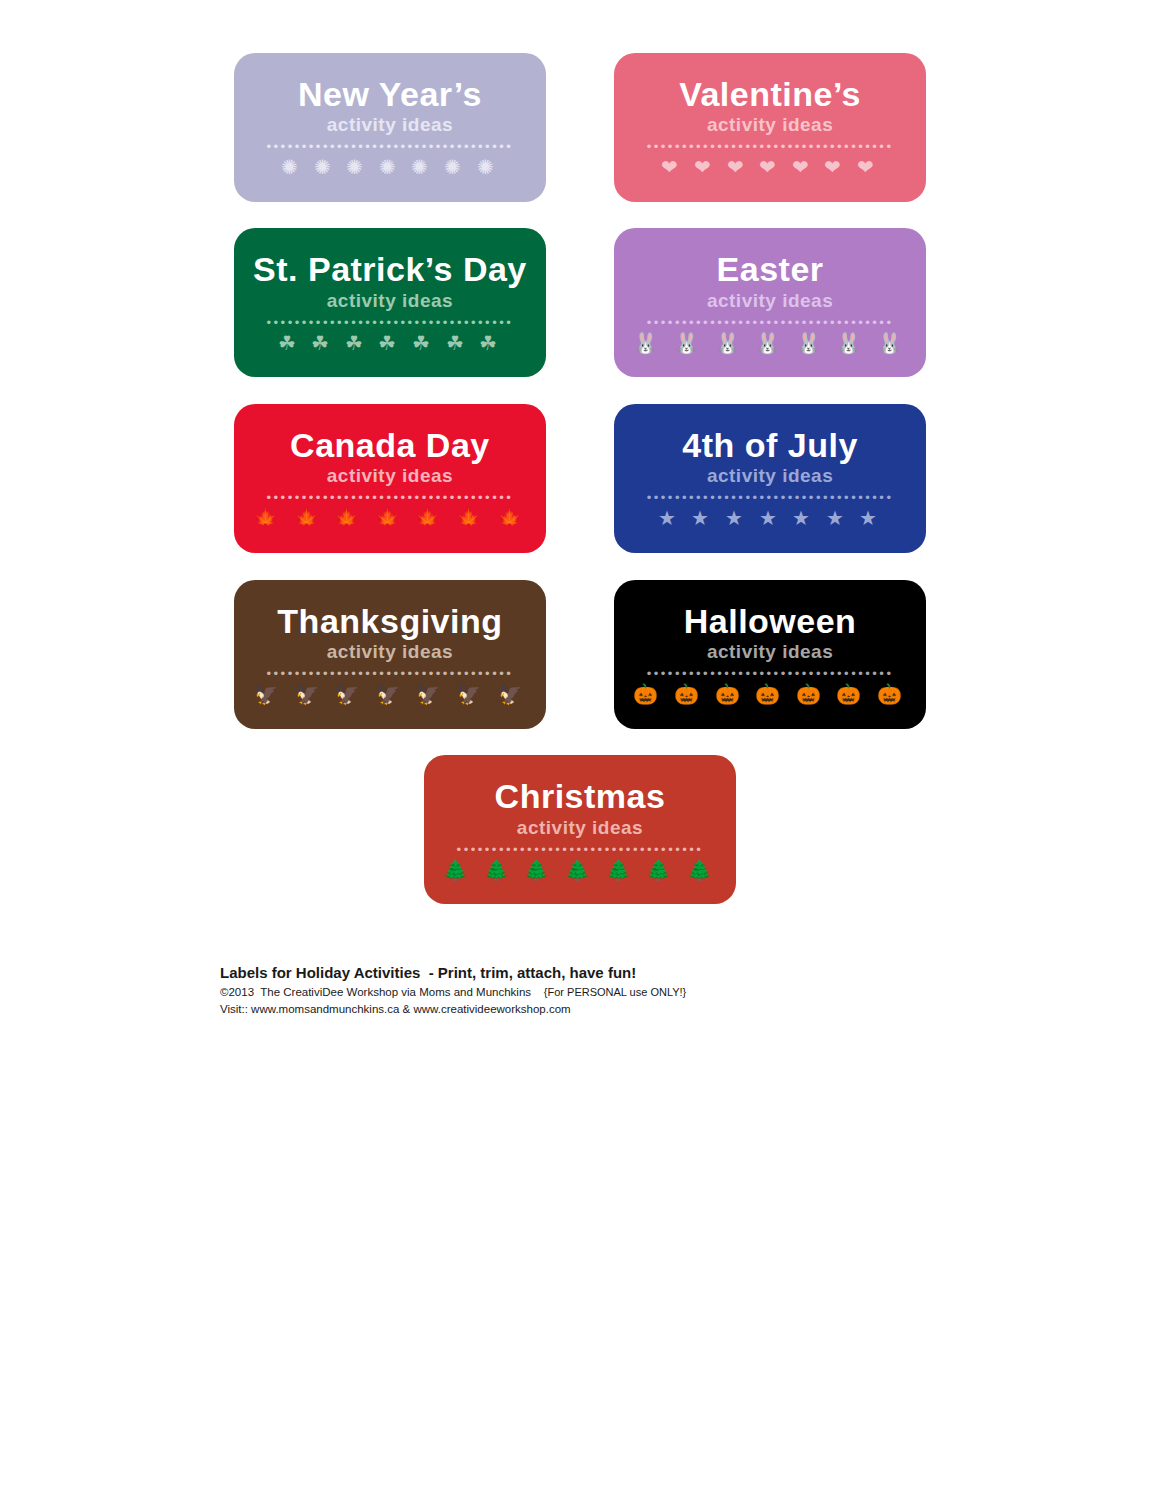New Year’s
activity ideas
•••••••••••••••••••••••••••••••••••
✺ ✺ ✺ ✺ ✺ ✺ ✺
Valentine’s
activity ideas
•••••••••••••••••••••••••••••••••••
❤ ❤ ❤ ❤ ❤ ❤ ❤
St. Patrick’s Day
activity ideas
•••••••••••••••••••••••••••••••••••
☘ ☘ ☘ ☘ ☘ ☘ ☘
Easter
activity ideas
•••••••••••••••••••••••••••••••••••
🐰 🐰 🐰 🐰 🐰 🐰 🐰
Canada Day
activity ideas
•••••••••••••••••••••••••••••••••••
🍁 🍁 🍁 🍁 🍁 🍁 🍁
4th of July
activity ideas
•••••••••••••••••••••••••••••••••••
★ ★ ★ ★ ★ ★ ★
Thanksgiving
activity ideas
•••••••••••••••••••••••••••••••••••
🦅 🦅 🦅 🦅 🦅 🦅 🦅
Halloween
activity ideas
•••••••••••••••••••••••••••••••••••
🎃 🎃 🎃 🎃 🎃 🎃 🎃
Christmas
activity ideas
•••••••••••••••••••••••••••••••••••
🌲 🌲 🌲 🌲 🌲 🌲 🌲
Labels for Holiday Activities - Print, trim, attach, have fun!
©2013 The CreativiDee Workshop via Moms and Munchkins {For PERSONAL use ONLY!}
Visit:: www.momsandmunchkins.ca & www.creativideeworkshop.com